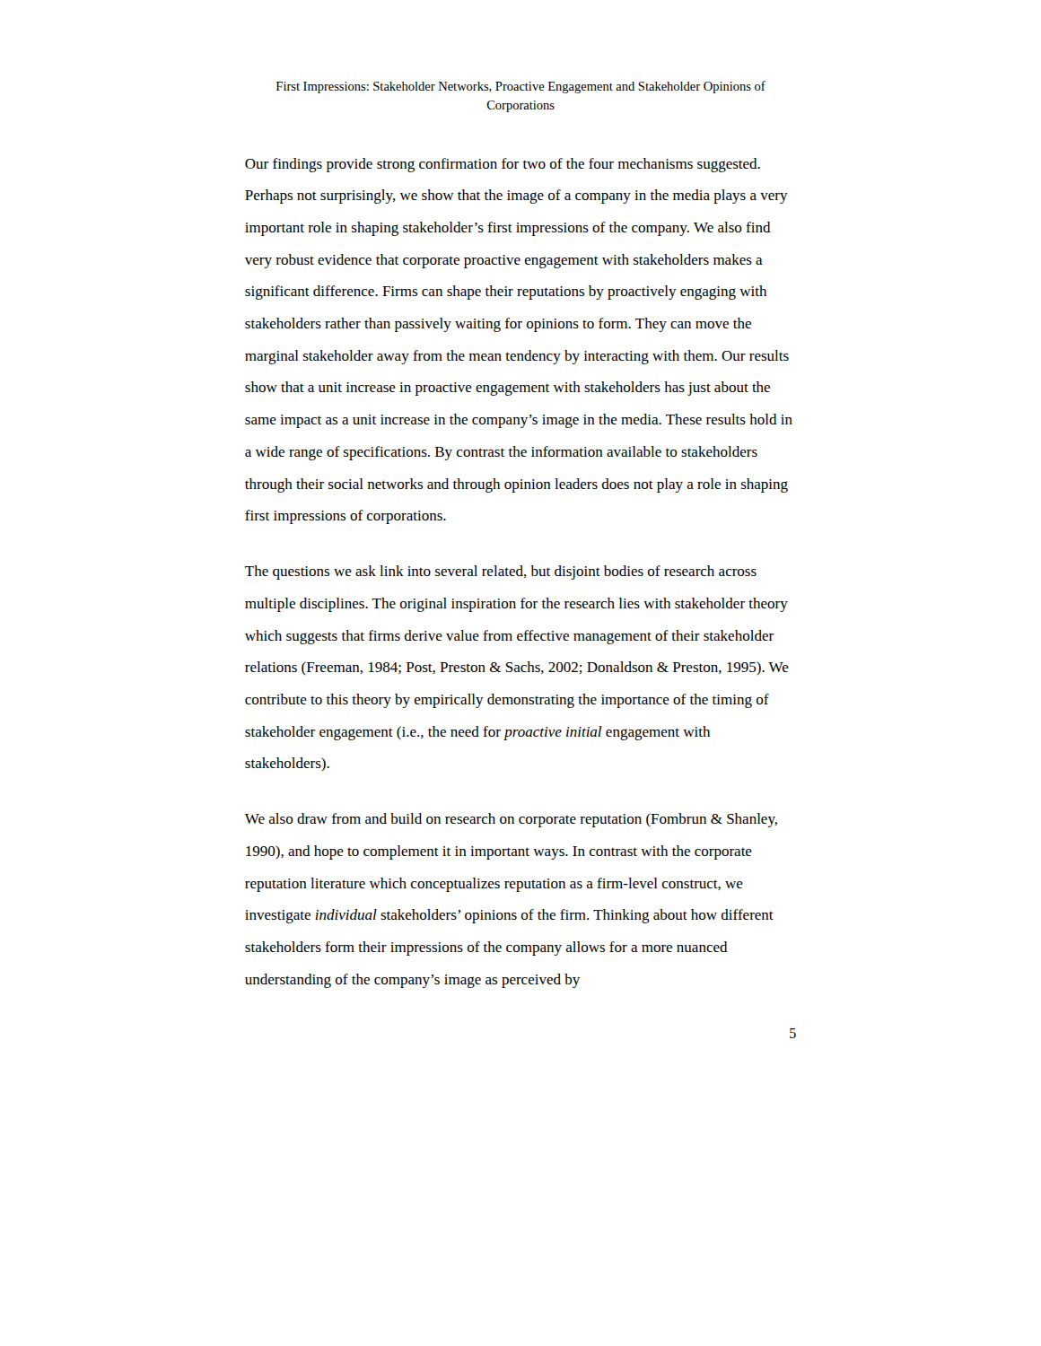First Impressions: Stakeholder Networks, Proactive Engagement and Stakeholder Opinions of Corporations
Our findings provide strong confirmation for two of the four mechanisms suggested. Perhaps not surprisingly, we show that the image of a company in the media plays a very important role in shaping stakeholder’s first impressions of the company. We also find very robust evidence that corporate proactive engagement with stakeholders makes a significant difference. Firms can shape their reputations by proactively engaging with stakeholders rather than passively waiting for opinions to form. They can move the marginal stakeholder away from the mean tendency by interacting with them. Our results show that a unit increase in proactive engagement with stakeholders has just about the same impact as a unit increase in the company’s image in the media. These results hold in a wide range of specifications. By contrast the information available to stakeholders through their social networks and through opinion leaders does not play a role in shaping first impressions of corporations.
The questions we ask link into several related, but disjoint bodies of research across multiple disciplines. The original inspiration for the research lies with stakeholder theory which suggests that firms derive value from effective management of their stakeholder relations (Freeman, 1984; Post, Preston & Sachs, 2002; Donaldson & Preston, 1995). We contribute to this theory by empirically demonstrating the importance of the timing of stakeholder engagement (i.e., the need for proactive initial engagement with stakeholders).
We also draw from and build on research on corporate reputation (Fombrun & Shanley, 1990), and hope to complement it in important ways. In contrast with the corporate reputation literature which conceptualizes reputation as a firm-level construct, we investigate individual stakeholders’ opinions of the firm. Thinking about how different stakeholders form their impressions of the company allows for a more nuanced understanding of the company’s image as perceived by
5